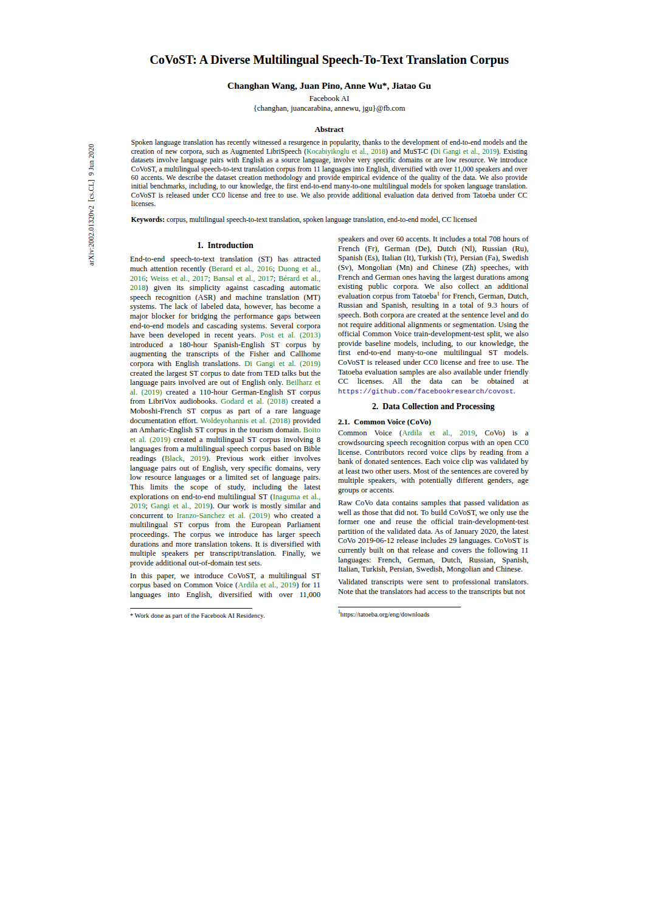arXiv:2002.01320v2 [cs.CL] 9 Jun 2020
CoVoST: A Diverse Multilingual Speech-To-Text Translation Corpus
Changhan Wang, Juan Pino, Anne Wu*, Jiatao Gu
Facebook AI
{changhan, juancarabina, annewu, jgu}@fb.com
Abstract
Spoken language translation has recently witnessed a resurgence in popularity, thanks to the development of end-to-end models and the creation of new corpora, such as Augmented LibriSpeech (Kocabiyikoglu et al., 2018) and MuST-C (Di Gangi et al., 2019). Existing datasets involve language pairs with English as a source language, involve very specific domains or are low resource. We introduce CoVoST, a multilingual speech-to-text translation corpus from 11 languages into English, diversified with over 11,000 speakers and over 60 accents. We describe the dataset creation methodology and provide empirical evidence of the quality of the data. We also provide initial benchmarks, including, to our knowledge, the first end-to-end many-to-one multilingual models for spoken language translation. CoVoST is released under CC0 license and free to use. We also provide additional evaluation data derived from Tatoeba under CC licenses.
Keywords: corpus, multilingual speech-to-text translation, spoken language translation, end-to-end model, CC licensed
1. Introduction
End-to-end speech-to-text translation (ST) has attracted much attention recently (Berard et al., 2016; Duong et al., 2016; Weiss et al., 2017; Bansal et al., 2017; Bérard et al., 2018) given its simplicity against cascading automatic speech recognition (ASR) and machine translation (MT) systems. The lack of labeled data, however, has become a major blocker for bridging the performance gaps between end-to-end models and cascading systems. Several corpora have been developed in recent years. Post et al. (2013) introduced a 180-hour Spanish-English ST corpus by augmenting the transcripts of the Fisher and Callhome corpora with English translations. Di Gangi et al. (2019) created the largest ST corpus to date from TED talks but the language pairs involved are out of English only. Beilharz et al. (2019) created a 110-hour German-English ST corpus from LibriVox audiobooks. Godard et al. (2018) created a Moboshi-French ST corpus as part of a rare language documentation effort. Woldeyohannis et al. (2018) provided an Amharic-English ST corpus in the tourism domain. Boito et al. (2019) created a multilingual ST corpus involving 8 languages from a multilingual speech corpus based on Bible readings (Black, 2019). Previous work either involves language pairs out of English, very specific domains, very low resource languages or a limited set of language pairs. This limits the scope of study, including the latest explorations on end-to-end multilingual ST (Inaguma et al., 2019; Gangi et al., 2019). Our work is mostly similar and concurrent to Iranzo-Sanchez et al. (2019) who created a multilingual ST corpus from the European Parliament proceedings. The corpus we introduce has larger speech durations and more translation tokens. It is diversified with multiple speakers per transcript/translation. Finally, we provide additional out-of-domain test sets.
In this paper, we introduce CoVoST, a multilingual ST corpus based on Common Voice (Ardila et al., 2019) for 11 languages into English, diversified with over 11,000 speakers and over 60 accents. It includes a total 708 hours of French (Fr), German (De), Dutch (Nl), Russian (Ru), Spanish (Es), Italian (It), Turkish (Tr), Persian (Fa), Swedish (Sv), Mongolian (Mn) and Chinese (Zh) speeches, with French and German ones having the largest durations among existing public corpora. We also collect an additional evaluation corpus from Tatoeba1 for French, German, Dutch, Russian and Spanish, resulting in a total of 9.3 hours of speech. Both corpora are created at the sentence level and do not require additional alignments or segmentation. Using the official Common Voice train-development-test split, we also provide baseline models, including, to our knowledge, the first end-to-end many-to-one multilingual ST models. CoVoST is released under CC0 license and free to use. The Tatoeba evaluation samples are also available under friendly CC licenses. All the data can be obtained at https://github.com/facebookresearch/covost.
2. Data Collection and Processing
2.1. Common Voice (CoVo)
Common Voice (Ardila et al., 2019, CoVo) is a crowdsourcing speech recognition corpus with an open CC0 license. Contributors record voice clips by reading from a bank of donated sentences. Each voice clip was validated by at least two other users. Most of the sentences are covered by multiple speakers, with potentially different genders, age groups or accents.
Raw CoVo data contains samples that passed validation as well as those that did not. To build CoVoST, we only use the former one and reuse the official train-development-test partition of the validated data. As of January 2020, the latest CoVo 2019-06-12 release includes 29 languages. CoVoST is currently built on that release and covers the following 11 languages: French, German, Dutch, Russian, Spanish, Italian, Turkish, Persian, Swedish, Mongolian and Chinese.
Validated transcripts were sent to professional translators. Note that the translators had access to the transcripts but not
* Work done as part of the Facebook AI Residency.
1https://tatoeba.org/eng/downloads